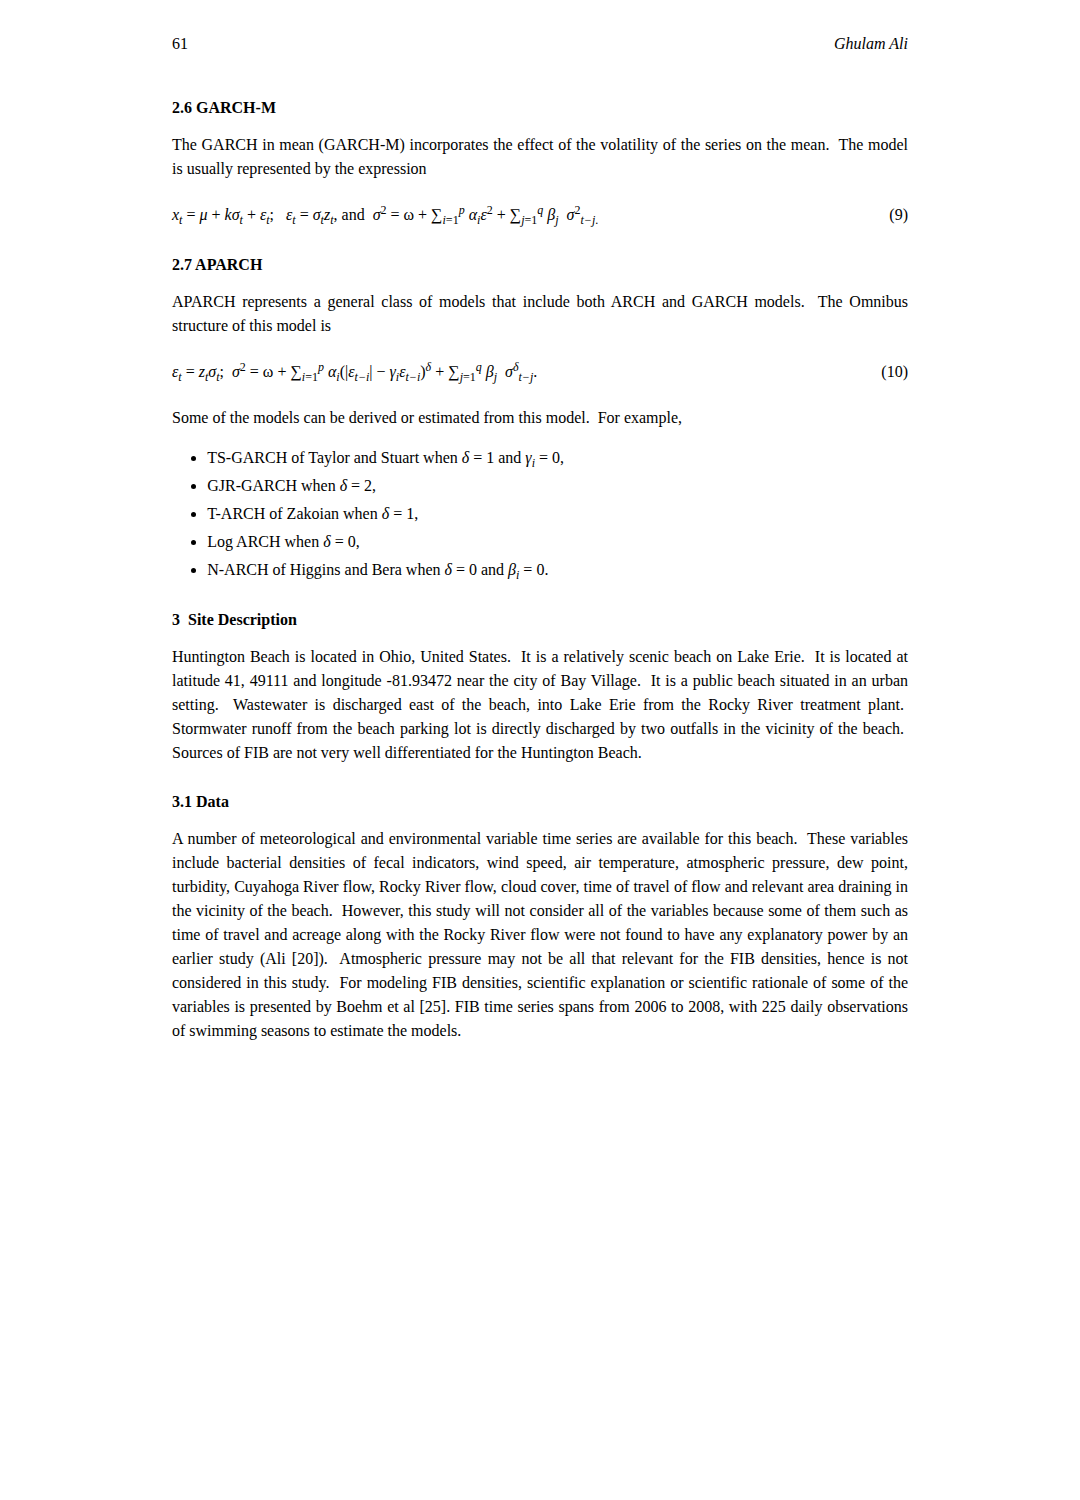61 Ghulam Ali
2.6 GARCH-M
The GARCH in mean (GARCH-M) incorporates the effect of the volatility of the series on the mean. The model is usually represented by the expression
xt = μ + kσt + εt; εt = σtzt, and σ2 = ω + ∑i=1p αiε2 + ∑j=1q βj σ2t−j. (9)
2.7 APARCH
APARCH represents a general class of models that include both ARCH and GARCH models. The Omnibus structure of this model is
εt = ztσt; σ2 = ω + ∑i=1p αi(|εt−i| − γiεt−i)δ + ∑j=1q βj σδt−j. (10)
Some of the models can be derived or estimated from this model. For example,
TS-GARCH of Taylor and Stuart when δ = 1 and γi = 0,
GJR-GARCH when δ = 2,
T-ARCH of Zakoian when δ = 1,
Log ARCH when δ = 0,
N-ARCH of Higgins and Bera when δ = 0 and βi = 0.
3 Site Description
Huntington Beach is located in Ohio, United States. It is a relatively scenic beach on Lake Erie. It is located at latitude 41, 49111 and longitude -81.93472 near the city of Bay Village. It is a public beach situated in an urban setting. Wastewater is discharged east of the beach, into Lake Erie from the Rocky River treatment plant. Stormwater runoff from the beach parking lot is directly discharged by two outfalls in the vicinity of the beach. Sources of FIB are not very well differentiated for the Huntington Beach.
3.1 Data
A number of meteorological and environmental variable time series are available for this beach. These variables include bacterial densities of fecal indicators, wind speed, air temperature, atmospheric pressure, dew point, turbidity, Cuyahoga River flow, Rocky River flow, cloud cover, time of travel of flow and relevant area draining in the vicinity of the beach. However, this study will not consider all of the variables because some of them such as time of travel and acreage along with the Rocky River flow were not found to have any explanatory power by an earlier study (Ali [20]). Atmospheric pressure may not be all that relevant for the FIB densities, hence is not considered in this study. For modeling FIB densities, scientific explanation or scientific rationale of some of the variables is presented by Boehm et al [25]. FIB time series spans from 2006 to 2008, with 225 daily observations of swimming seasons to estimate the models.